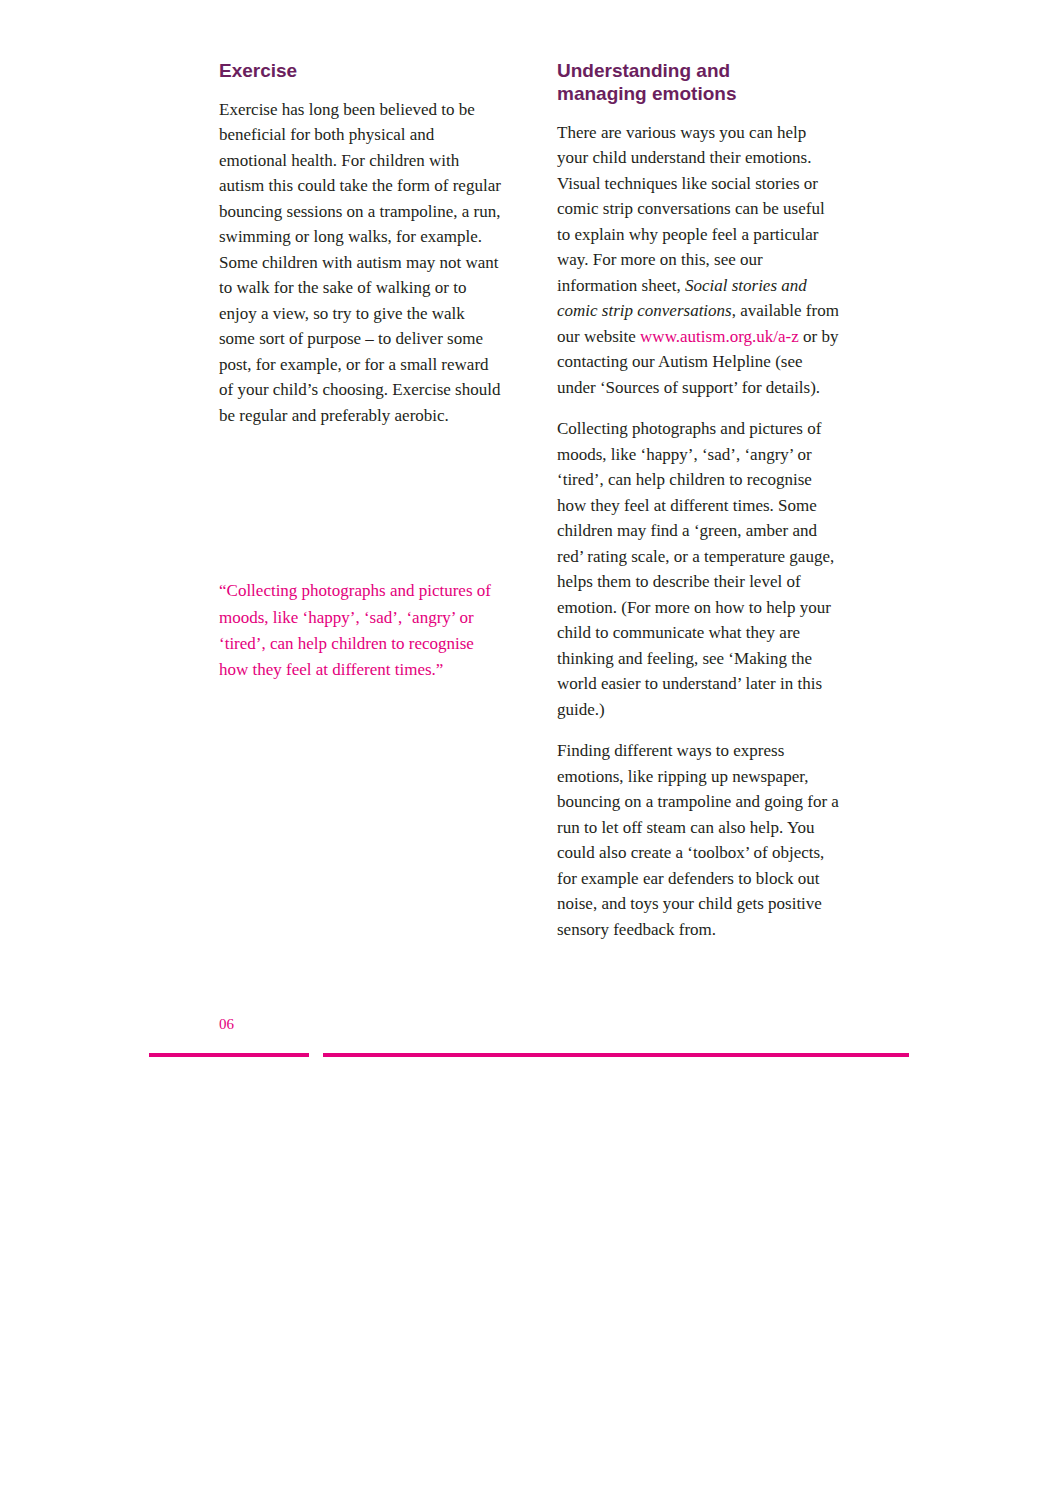Exercise
Exercise has long been believed to be beneficial for both physical and emotional health. For children with autism this could take the form of regular bouncing sessions on a trampoline, a run, swimming or long walks, for example. Some children with autism may not want to walk for the sake of walking or to enjoy a view, so try to give the walk some sort of purpose – to deliver some post, for example, or for a small reward of your child’s choosing. Exercise should be regular and preferably aerobic.
“Collecting photographs and pictures of moods, like ‘happy’, ‘sad’, ‘angry’ or ‘tired’, can help children to recognise how they feel at different times.”
Understanding and
managing emotions
There are various ways you can help your child understand their emotions. Visual techniques like social stories or comic strip conversations can be useful to explain why people feel a particular way. For more on this, see our information sheet, Social stories and comic strip conversations, available from our website www.autism.org.uk/a-z or by contacting our Autism Helpline (see under ‘Sources of support’ for details).
Collecting photographs and pictures of moods, like ‘happy’, ‘sad’, ‘angry’ or ‘tired’, can help children to recognise how they feel at different times. Some children may find a ‘green, amber and red’ rating scale, or a temperature gauge, helps them to describe their level of emotion. (For more on how to help your child to communicate what they are thinking and feeling, see ‘Making the world easier to understand’ later in this guide.)
Finding different ways to express emotions, like ripping up newspaper, bouncing on a trampoline and going for a run to let off steam can also help. You could also create a ‘toolbox’ of objects, for example ear defenders to block out noise, and toys your child gets positive sensory feedback from.
06